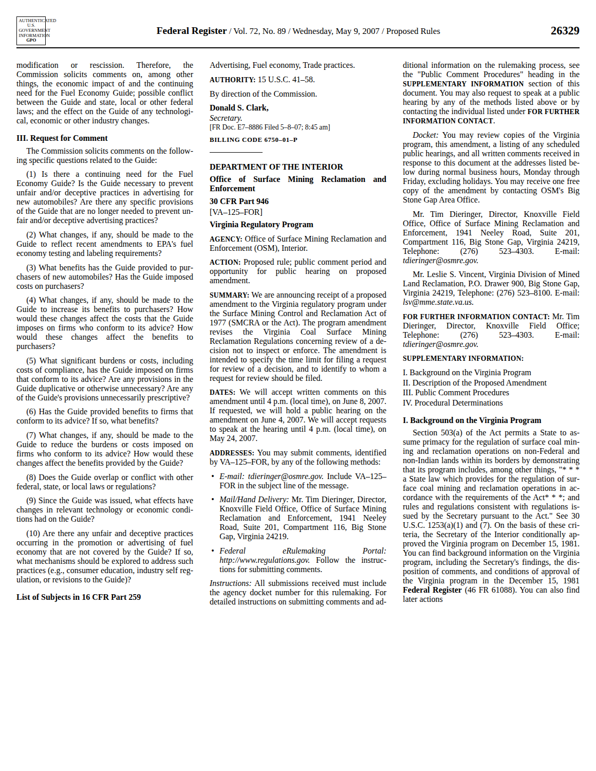AUTHENTICATED
U.S. GOVERNMENT
INFORMATION
GPO
Federal Register / Vol. 72, No. 89 / Wednesday, May 9, 2007 / Proposed Rules
26329
modification or rescission. Therefore, the Commission solicits comments on, among other things, the economic impact of and the continuing need for the Fuel Economy Guide; possible conflict between the Guide and state, local or other federal laws; and the effect on the Guide of any technological, economic or other industry changes.
III. Request for Comment
The Commission solicits comments on the following specific questions related to the Guide:
(1) Is there a continuing need for the Fuel Economy Guide? Is the Guide necessary to prevent unfair and/or deceptive practices in advertising for new automobiles? Are there any specific provisions of the Guide that are no longer needed to prevent unfair and/or deceptive advertising practices?
(2) What changes, if any, should be made to the Guide to reflect recent amendments to EPA's fuel economy testing and labeling requirements?
(3) What benefits has the Guide provided to purchasers of new automobiles? Has the Guide imposed costs on purchasers?
(4) What changes, if any, should be made to the Guide to increase its benefits to purchasers? How would these changes affect the costs that the Guide imposes on firms who conform to its advice? How would these changes affect the benefits to purchasers?
(5) What significant burdens or costs, including costs of compliance, has the Guide imposed on firms that conform to its advice? Are any provisions in the Guide duplicative or otherwise unnecessary? Are any of the Guide's provisions unnecessarily prescriptive?
(6) Has the Guide provided benefits to firms that conform to its advice? If so, what benefits?
(7) What changes, if any, should be made to the Guide to reduce the burdens or costs imposed on firms who conform to its advice? How would these changes affect the benefits provided by the Guide?
(8) Does the Guide overlap or conflict with other federal, state, or local laws or regulations?
(9) Since the Guide was issued, what effects have changes in relevant technology or economic conditions had on the Guide?
(10) Are there any unfair and deceptive practices occurring in the promotion or advertising of fuel economy that are not covered by the Guide? If so, what mechanisms should be explored to address such practices (e.g., consumer education, industry self regulation, or revisions to the Guide)?
List of Subjects in 16 CFR Part 259
Advertising, Fuel economy, Trade practices.
Authority: 15 U.S.C. 41–58.
By direction of the Commission.
Donald S. Clark,
Secretary.
[FR Doc. E7–8886 Filed 5–8–07; 8:45 am]
BILLING CODE 6750–01–P
DEPARTMENT OF THE INTERIOR
Office of Surface Mining Reclamation and Enforcement
30 CFR Part 946
[VA–125–FOR]
Virginia Regulatory Program
AGENCY: Office of Surface Mining Reclamation and Enforcement (OSM), Interior.
ACTION: Proposed rule; public comment period and opportunity for public hearing on proposed amendment.
SUMMARY: We are announcing receipt of a proposed amendment to the Virginia regulatory program under the Surface Mining Control and Reclamation Act of 1977 (SMCRA or the Act). The program amendment revises the Virginia Coal Surface Mining Reclamation Regulations concerning review of a decision not to inspect or enforce. The amendment is intended to specify the time limit for filing a request for review of a decision, and to identify to whom a request for review should be filed.
DATES: We will accept written comments on this amendment until 4 p.m. (local time), on June 8, 2007. If requested, we will hold a public hearing on the amendment on June 4, 2007. We will accept requests to speak at the hearing until 4 p.m. (local time), on May 24, 2007.
ADDRESSES: You may submit comments, identified by VA–125–FOR, by any of the following methods:
E-mail: tdieringer@osmre.gov. Include VA–125–FOR in the subject line of the message.
Mail/Hand Delivery: Mr. Tim Dieringer, Director, Knoxville Field Office, Office of Surface Mining Reclamation and Enforcement, 1941 Neeley Road, Suite 201, Compartment 116, Big Stone Gap, Virginia 24219.
Federal eRulemaking Portal: http://www.regulations.gov. Follow the instructions for submitting comments.
Instructions: All submissions received must include the agency docket number for this rulemaking. For detailed instructions on submitting comments and additional information on the rulemaking process, see the "Public Comment Procedures" heading in the SUPPLEMENTARY INFORMATION section of this document. You may also request to speak at a public hearing by any of the methods listed above or by contacting the individual listed under FOR FURTHER INFORMATION CONTACT.
Docket: You may review copies of the Virginia program, this amendment, a listing of any scheduled public hearings, and all written comments received in response to this document at the addresses listed below during normal business hours, Monday through Friday, excluding holidays. You may receive one free copy of the amendment by contacting OSM's Big Stone Gap Area Office.
Mr. Tim Dieringer, Director, Knoxville Field Office, Office of Surface Mining Reclamation and Enforcement, 1941 Neeley Road, Suite 201, Compartment 116, Big Stone Gap, Virginia 24219, Telephone: (276) 523–4303. E-mail: tdieringer@osmre.gov.
Mr. Leslie S. Vincent, Virginia Division of Mined Land Reclamation, P.O. Drawer 900, Big Stone Gap, Virginia 24219, Telephone: (276) 523–8100. E-mail: lsv@mme.state.va.us.
FOR FURTHER INFORMATION CONTACT: Mr. Tim Dieringer, Director, Knoxville Field Office; Telephone: (276) 523–4303. E-mail: tdieringer@osmre.gov.
SUPPLEMENTARY INFORMATION:
I. Background on the Virginia Program
II. Description of the Proposed Amendment
III. Public Comment Procedures
IV. Procedural Determinations
I. Background on the Virginia Program
Section 503(a) of the Act permits a State to assume primacy for the regulation of surface coal mining and reclamation operations on non-Federal and non-Indian lands within its borders by demonstrating that its program includes, among other things, "* * * a State law which provides for the regulation of surface coal mining and reclamation operations in accordance with the requirements of the Act* * *; and rules and regulations consistent with regulations issued by the Secretary pursuant to the Act." See 30 U.S.C. 1253(a)(1) and (7). On the basis of these criteria, the Secretary of the Interior conditionally approved the Virginia program on December 15, 1981. You can find background information on the Virginia program, including the Secretary's findings, the disposition of comments, and conditions of approval of the Virginia program in the December 15, 1981 Federal Register (46 FR 61088). You can also find later actions